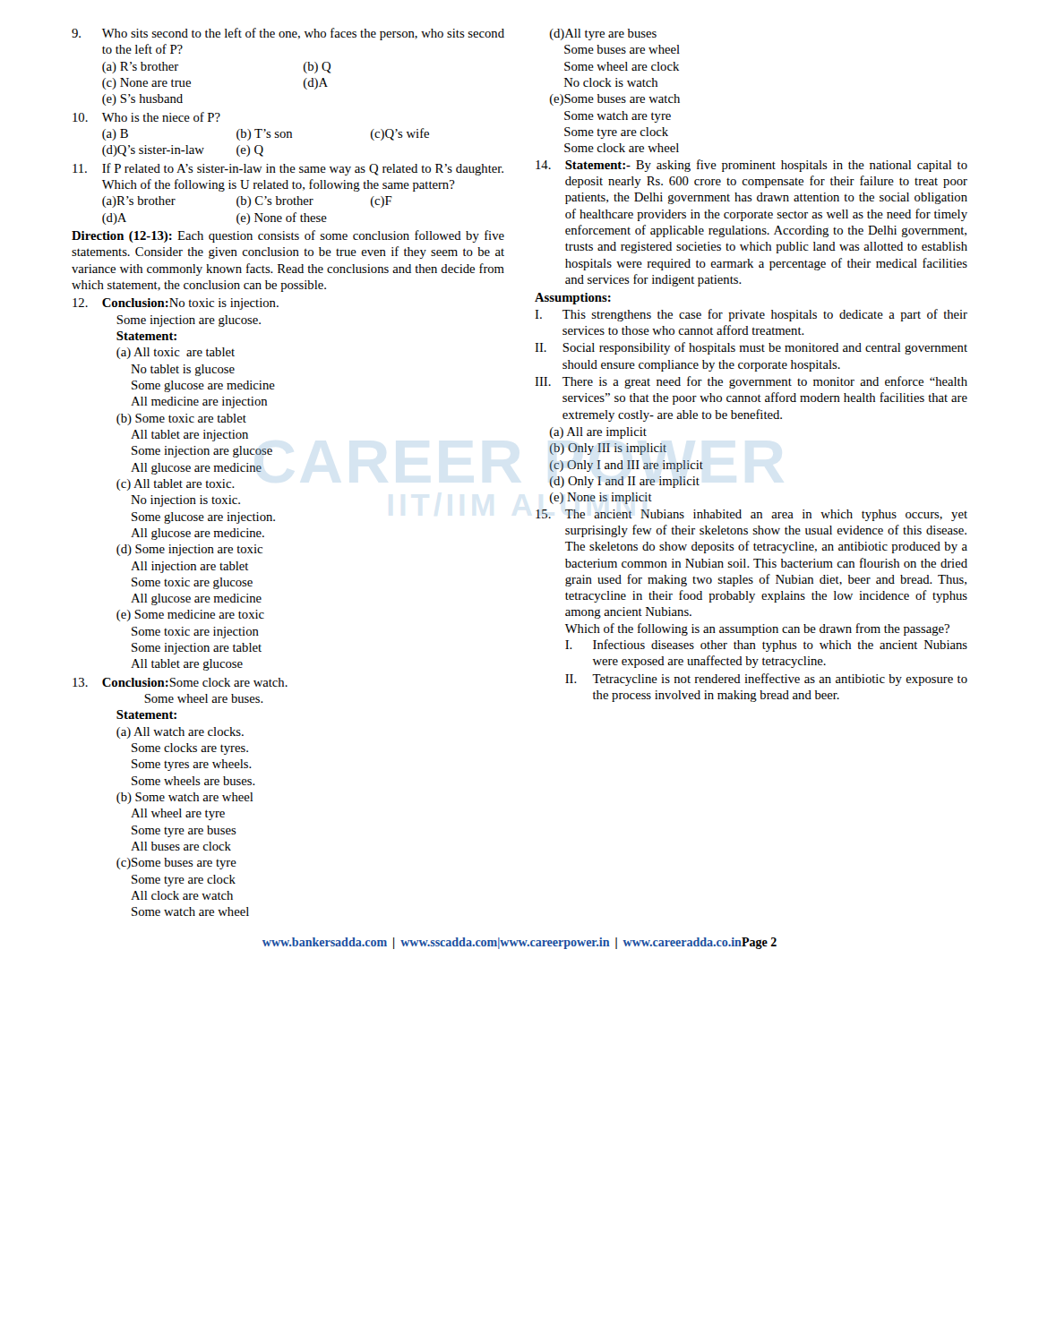CAREER POWERIIT/IIM ALUMNI
9. Who sits second to the left of the one, who faces the person, who sits second to the left of P?
(a) R’s brother (b) Q (c) None are true (d)A (e) S’s husband
10. Who is the niece of P?
(a) B (b) T’s son (c)Q’s wife (d)Q’s sister-in-law (e) Q
11. If P related to A’s sister-in-law in the same way as Q related to R’s daughter. Which of the following is U related to, following the same pattern?
(a)R’s brother (b) C’s brother (c)F (d)A (e) None of these
Direction (12-13): Each question consists of some conclusion followed by five statements. Consider the given conclusion to be true even if they seem to be at variance with commonly known facts. Read the conclusions and then decide from which statement, the conclusion can be possible.
12. Conclusion: No toxic is injection.
Some injection are glucose.
Statement:
(a) All toxic are tablet
No tablet is glucose
Some glucose are medicine
All medicine are injection
(b) Some toxic are tablet
All tablet are injection
Some injection are glucose
All glucose are medicine
(c) All tablet are toxic.
No injection is toxic.
Some glucose are injection.
All glucose are medicine.
(d) Some injection are toxic
All injection are tablet
Some toxic are glucose
All glucose are medicine
(e) Some medicine are toxic
Some toxic are injection
Some injection are tablet
All tablet are glucose
13. Conclusion: Some clock are watch.
Some wheel are buses.
Statement:
(a) All watch are clocks.
Some clocks are tyres.
Some tyres are wheels.
Some wheels are buses.
(b) Some watch are wheel
All wheel are tyre
Some tyre are buses
All buses are clock
(c)Some buses are tyre
Some tyre are clock
All clock are watch
Some watch are wheel
(d)All tyre are buses
Some buses are wheel
Some wheel are clock
No clock is watch
(e)Some buses are watch
Some watch are tyre
Some tyre are clock
Some clock are wheel
14. Statement:- By asking five prominent hospitals in the national capital to deposit nearly Rs. 600 crore to compensate for their failure to treat poor patients, the Delhi government has drawn attention to the social obligation of healthcare providers in the corporate sector as well as the need for timely enforcement of applicable regulations. According to the Delhi government, trusts and registered societies to which public land was allotted to establish hospitals were required to earmark a percentage of their medical facilities and services for indigent patients.
Assumptions:
I. This strengthens the case for private hospitals to dedicate a part of their services to those who cannot afford treatment.
II. Social responsibility of hospitals must be monitored and central government should ensure compliance by the corporate hospitals.
III. There is a great need for the government to monitor and enforce “health services” so that the poor who cannot afford modern health facilities that are extremely costly- are able to be benefited.
(a) All are implicit
(b) Only III is implicit
(c) Only I and III are implicit
(d) Only I and II are implicit
(e) None is implicit
15.
The ancient Nubians inhabited an area in which typhus occurs, yet surprisingly few of their skeletons show the usual evidence of this disease. The skeletons do show deposits of tetracycline, an antibiotic produced by a bacterium common in Nubian soil. This bacterium can flourish on the dried grain used for making two staples of Nubian diet, beer and bread. Thus, tetracycline in their food probably explains the low incidence of typhus among ancient Nubians.
Which of the following is an assumption can be drawn from the passage?
I. Infectious diseases other than typhus to which the ancient Nubians were exposed are unaffected by tetracycline.
II. Tetracycline is not rendered ineffective as an antibiotic by exposure to the process involved in making bread and beer.
www.bankersadda.com|www.sscadda.com|www.careerpower.in|www.careeradda.co.in Page 2